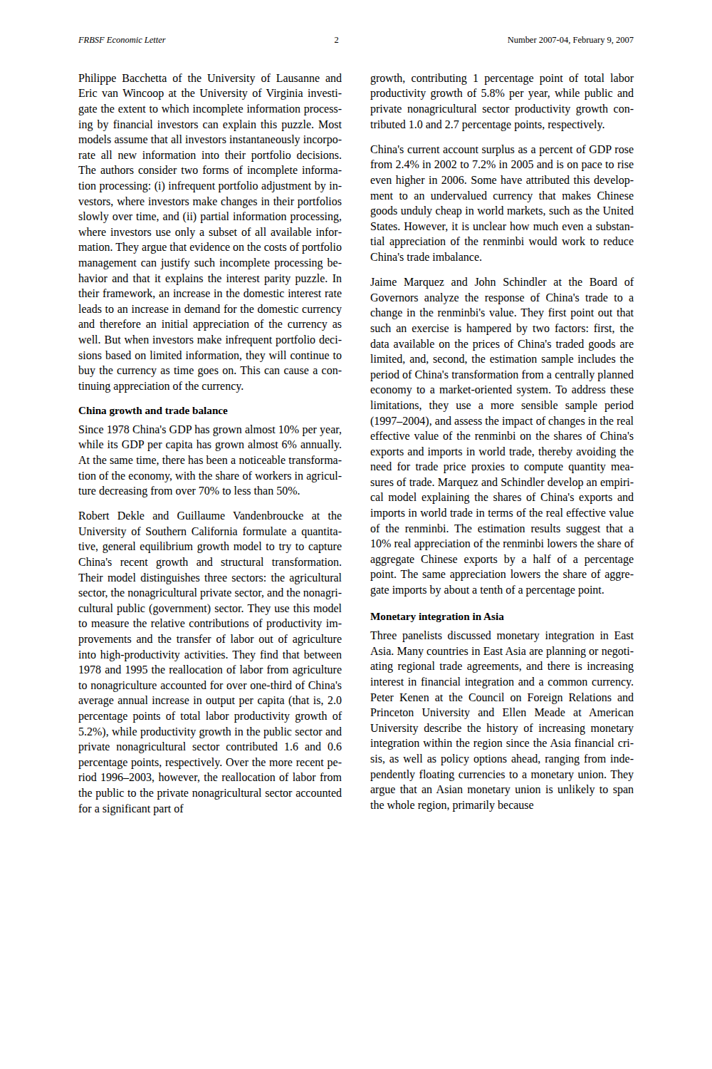FRBSF Economic Letter 2 Number 2007-04, February 9, 2007
Philippe Bacchetta of the University of Lausanne and Eric van Wincoop at the University of Virginia investigate the extent to which incomplete information processing by financial investors can explain this puzzle. Most models assume that all investors instantaneously incorporate all new information into their portfolio decisions. The authors consider two forms of incomplete information processing: (i) infrequent portfolio adjustment by investors, where investors make changes in their portfolios slowly over time, and (ii) partial information processing, where investors use only a subset of all available information. They argue that evidence on the costs of portfolio management can justify such incomplete processing behavior and that it explains the interest parity puzzle. In their framework, an increase in the domestic interest rate leads to an increase in demand for the domestic currency and therefore an initial appreciation of the currency as well. But when investors make infrequent portfolio decisions based on limited information, they will continue to buy the currency as time goes on. This can cause a continuing appreciation of the currency.
China growth and trade balance
Since 1978 China's GDP has grown almost 10% per year, while its GDP per capita has grown almost 6% annually. At the same time, there has been a noticeable transformation of the economy, with the share of workers in agriculture decreasing from over 70% to less than 50%.
Robert Dekle and Guillaume Vandenbroucke at the University of Southern California formulate a quantitative, general equilibrium growth model to try to capture China's recent growth and structural transformation. Their model distinguishes three sectors: the agricultural sector, the nonagricultural private sector, and the nonagricultural public (government) sector. They use this model to measure the relative contributions of productivity improvements and the transfer of labor out of agriculture into high-productivity activities. They find that between 1978 and 1995 the reallocation of labor from agriculture to nonagriculture accounted for over one-third of China's average annual increase in output per capita (that is, 2.0 percentage points of total labor productivity growth of 5.2%), while productivity growth in the public sector and private nonagricultural sector contributed 1.6 and 0.6 percentage points, respectively. Over the more recent period 1996–2003, however, the reallocation of labor from the public to the private nonagricultural sector accounted for a significant part of
growth, contributing 1 percentage point of total labor productivity growth of 5.8% per year, while public and private nonagricultural sector productivity growth contributed 1.0 and 2.7 percentage points, respectively.
China's current account surplus as a percent of GDP rose from 2.4% in 2002 to 7.2% in 2005 and is on pace to rise even higher in 2006. Some have attributed this development to an undervalued currency that makes Chinese goods unduly cheap in world markets, such as the United States. However, it is unclear how much even a substantial appreciation of the renminbi would work to reduce China's trade imbalance.
Jaime Marquez and John Schindler at the Board of Governors analyze the response of China's trade to a change in the renminbi's value. They first point out that such an exercise is hampered by two factors: first, the data available on the prices of China's traded goods are limited, and, second, the estimation sample includes the period of China's transformation from a centrally planned economy to a market-oriented system. To address these limitations, they use a more sensible sample period (1997–2004), and assess the impact of changes in the real effective value of the renminbi on the shares of China's exports and imports in world trade, thereby avoiding the need for trade price proxies to compute quantity measures of trade. Marquez and Schindler develop an empirical model explaining the shares of China's exports and imports in world trade in terms of the real effective value of the renminbi. The estimation results suggest that a 10% real appreciation of the renminbi lowers the share of aggregate Chinese exports by a half of a percentage point. The same appreciation lowers the share of aggregate imports by about a tenth of a percentage point.
Monetary integration in Asia
Three panelists discussed monetary integration in East Asia. Many countries in East Asia are planning or negotiating regional trade agreements, and there is increasing interest in financial integration and a common currency. Peter Kenen at the Council on Foreign Relations and Princeton University and Ellen Meade at American University describe the history of increasing monetary integration within the region since the Asia financial crisis, as well as policy options ahead, ranging from independently floating currencies to a monetary union. They argue that an Asian monetary union is unlikely to span the whole region, primarily because